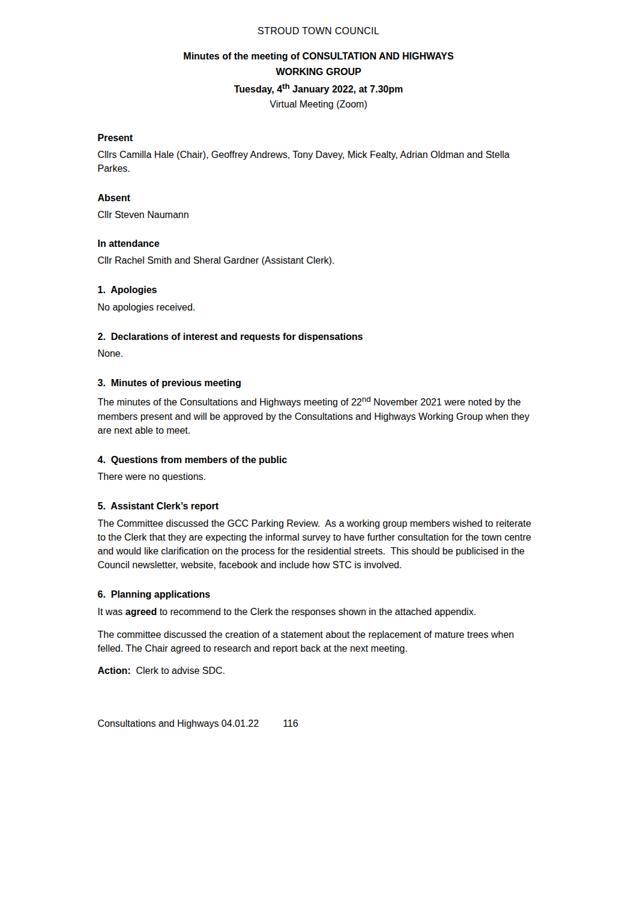STROUD TOWN COUNCIL
Minutes of the meeting of CONSULTATION AND HIGHWAYS
WORKING GROUP
Tuesday, 4th January 2022, at 7.30pm
Virtual Meeting (Zoom)
Present
Cllrs Camilla Hale (Chair), Geoffrey Andrews, Tony Davey, Mick Fealty, Adrian Oldman and Stella Parkes.
Absent
Cllr Steven Naumann
In attendance
Cllr Rachel Smith and Sheral Gardner (Assistant Clerk).
1. Apologies
No apologies received.
2. Declarations of interest and requests for dispensations
None.
3. Minutes of previous meeting
The minutes of the Consultations and Highways meeting of 22nd November 2021 were noted by the members present and will be approved by the Consultations and Highways Working Group when they are next able to meet.
4. Questions from members of the public
There were no questions.
5. Assistant Clerk’s report
The Committee discussed the GCC Parking Review. As a working group members wished to reiterate to the Clerk that they are expecting the informal survey to have further consultation for the town centre and would like clarification on the process for the residential streets. This should be publicised in the Council newsletter, website, facebook and include how STC is involved.
6. Planning applications
It was agreed to recommend to the Clerk the responses shown in the attached appendix.
The committee discussed the creation of a statement about the replacement of mature trees when felled. The Chair agreed to research and report back at the next meeting.
Action: Clerk to advise SDC.
Consultations and Highways 04.01.22116